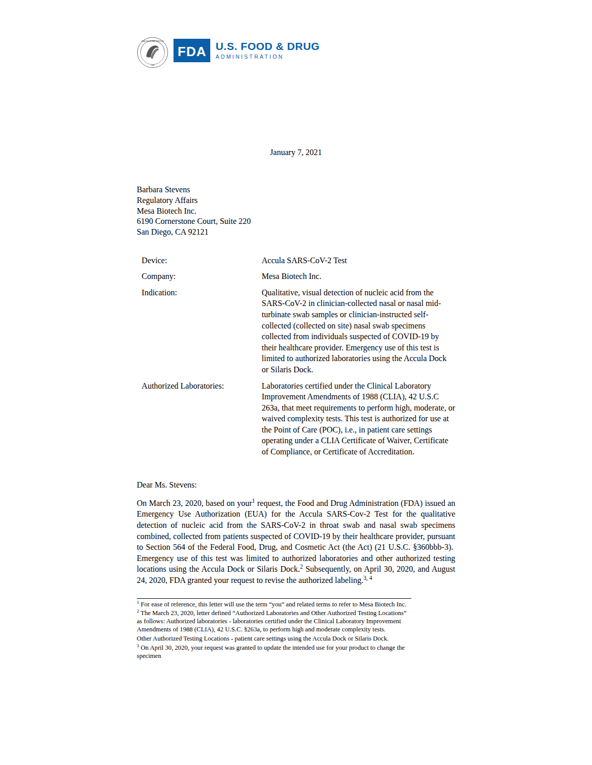HEALTH & HUMAN SERVICES USA
FDA
U.S. FOOD & DRUG
ADMINISTRATION
January 7, 2021
Barbara Stevens
Regulatory Affairs
Mesa Biotech Inc.
6190 Cornerstone Court, Suite 220
San Diego, CA 92121
| Device: | Accula SARS-CoV-2 Test |
| Company: | Mesa Biotech Inc. |
| Indication: | Qualitative, visual detection of nucleic acid from the SARS-CoV-2 in clinician-collected nasal or nasal mid-turbinate swab samples or clinician-instructed self-collected (collected on site) nasal swab specimens collected from individuals suspected of COVID-19 by their healthcare provider. Emergency use of this test is limited to authorized laboratories using the Accula Dock or Silaris Dock. |
| Authorized Laboratories: | Laboratories certified under the Clinical Laboratory Improvement Amendments of 1988 (CLIA), 42 U.S.C 263a, that meet requirements to perform high, moderate, or waived complexity tests. This test is authorized for use at the Point of Care (POC), i.e., in patient care settings operating under a CLIA Certificate of Waiver, Certificate of Compliance, or Certificate of Accreditation. |
Dear Ms. Stevens:
On March 23, 2020, based on your1 request, the Food and Drug Administration (FDA) issued an Emergency Use Authorization (EUA) for the Accula SARS-Cov-2 Test for the qualitative detection of nucleic acid from the SARS-CoV-2 in throat swab and nasal swab specimens combined, collected from patients suspected of COVID-19 by their healthcare provider, pursuant to Section 564 of the Federal Food, Drug, and Cosmetic Act (the Act) (21 U.S.C. §360bbb-3). Emergency use of this test was limited to authorized laboratories and other authorized testing locations using the Accula Dock or Silaris Dock.2 Subsequently, on April 30, 2020, and August 24, 2020, FDA granted your request to revise the authorized labeling.3, 4
1 For ease of reference, this letter will use the term “you” and related terms to refer to Mesa Biotech Inc.
2 The March 23, 2020, letter defined “Authorized Laboratories and Other Authorized Testing Locations” as follows: Authorized laboratories - laboratories certified under the Clinical Laboratory Improvement Amendments of 1988 (CLIA), 42 U.S.C. §263a, to perform high and moderate complexity tests.
Other Authorized Testing Locations - patient care settings using the Accula Dock or Silaris Dock.
3 On April 30, 2020, your request was granted to update the intended use for your product to change the specimen